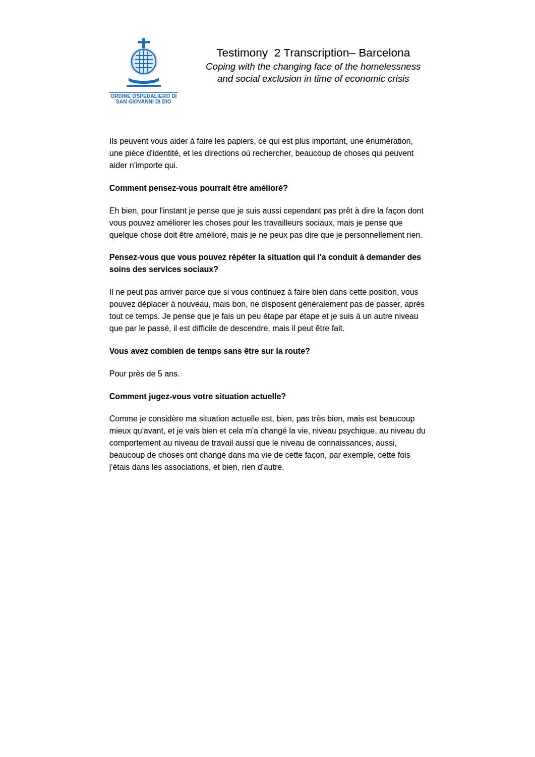Ordine Ospedaliero di
San Giovanni di Dio
Testimony 2 Transcription– Barcelona
Coping with the changing face of the homelessness and social exclusion in time of economic crisis
Ils peuvent vous aider à faire les papiers, ce qui est plus important, une énumération, une pièce d'identité, et les directions où rechercher, beaucoup de choses qui peuvent aider n'importe qui.
Comment pensez-vous pourrait être amélioré?
Eh bien, pour l'instant je pense que je suis aussi cependant pas prêt à dire la façon dont vous pouvez améliorer les choses pour les travailleurs sociaux, mais je pense que quelque chose doit être amélioré, mais je ne peux pas dire que je personnellement rien.
Pensez-vous que vous pouvez répéter la situation qui l'a conduit à demander des soins des services sociaux?
Il ne peut pas arriver parce que si vous continuez à faire bien dans cette position, vous pouvez déplacer à nouveau, mais bon, ne disposent généralement pas de passer, après tout ce temps. Je pense que je fais un peu étape par étape et je suis à un autre niveau que par le passé, il est difficile de descendre, mais il peut être fait.
Vous avez combien de temps sans être sur la route?
Pour près de 5 ans.
Comment jugez-vous votre situation actuelle?
Comme je considère ma situation actuelle est, bien, pas très bien, mais est beaucoup mieux qu'avant, et je vais bien et cela m'a changé la vie, niveau psychique, au niveau du comportement au niveau de travail aussi que le niveau de connaissances, aussi, beaucoup de choses ont changé dans ma vie de cette façon, par exemple, cette fois j'étais dans les associations, et bien, rien d'autre.